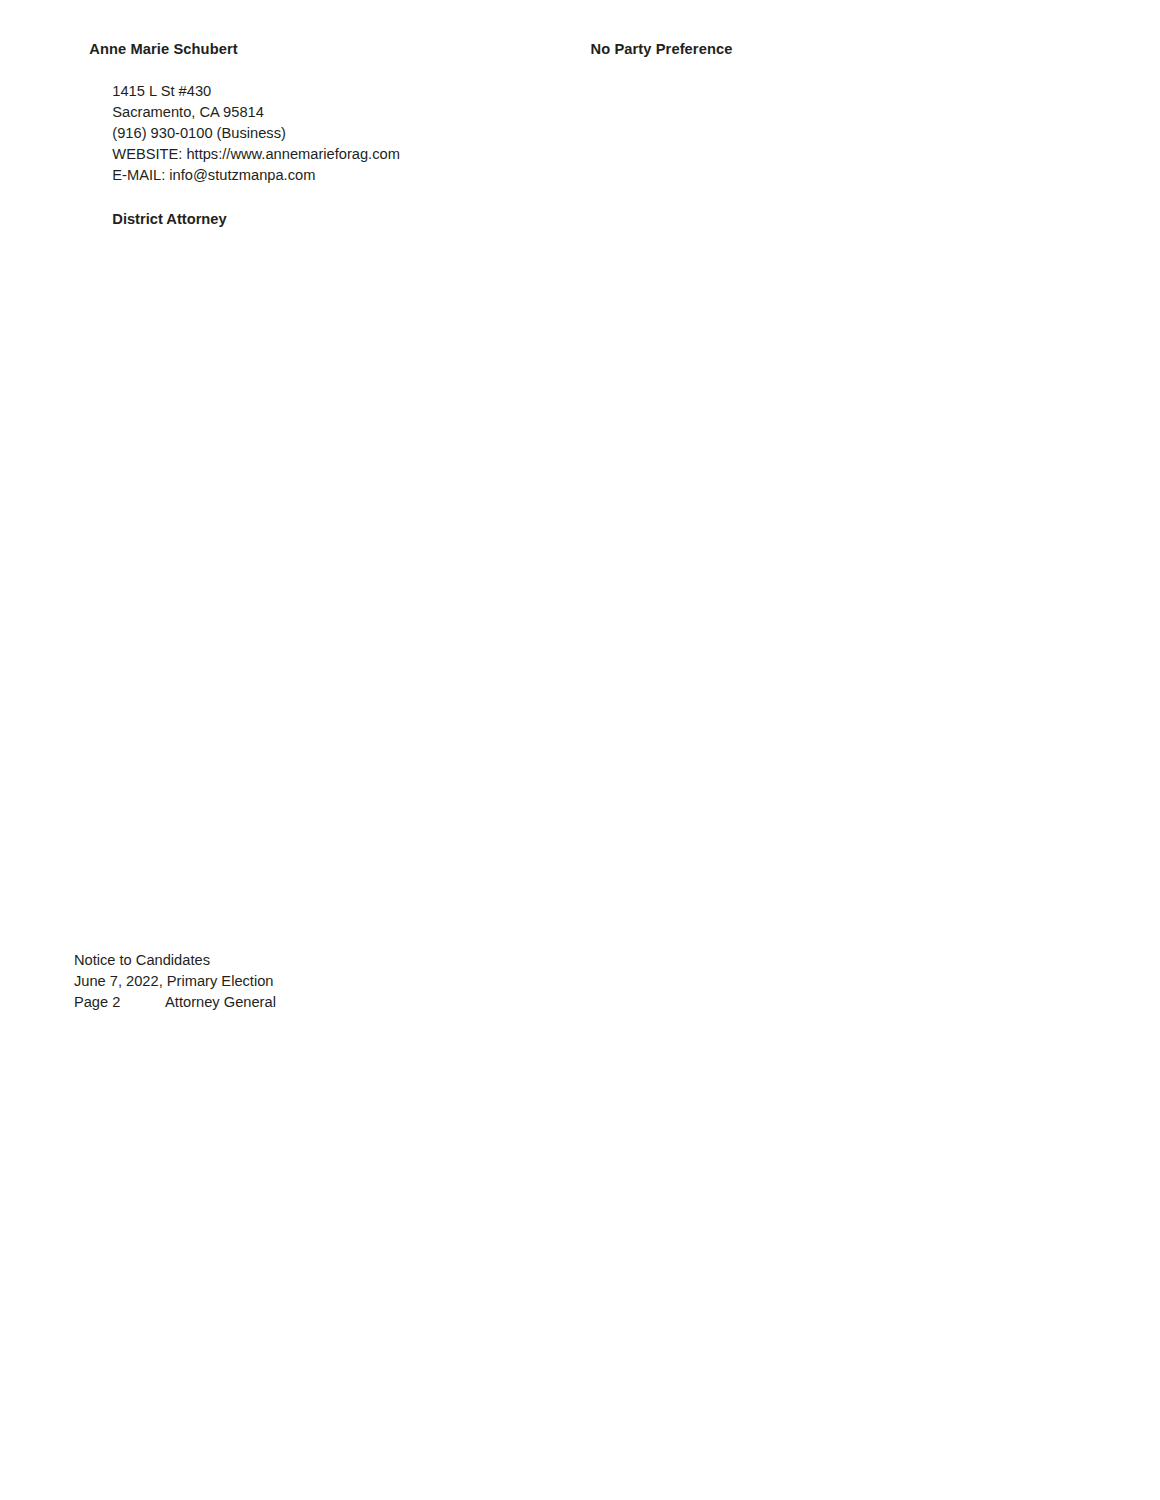Anne Marie Schubert
No Party Preference
1415 L St #430
Sacramento, CA 95814
(916) 930-0100 (Business)
WEBSITE: https://www.annemarieforag.com
E-MAIL: info@stutzmanpa.com
District Attorney
Notice to Candidates
June 7, 2022, Primary Election
Page 2 Attorney General